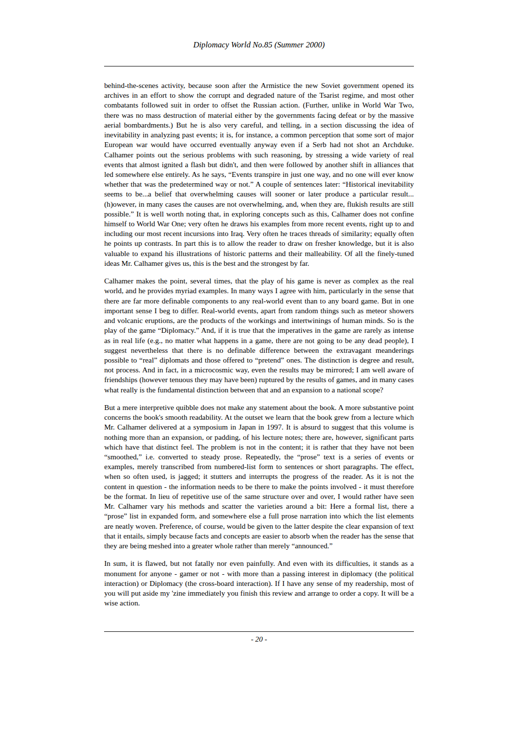Diplomacy World No.85 (Summer 2000)
behind-the-scenes activity, because soon after the Armistice the new Soviet government opened its archives in an effort to show the corrupt and degraded nature of the Tsarist regime, and most other combatants followed suit in order to offset the Russian action. (Further, unlike in World War Two, there was no mass destruction of material either by the governments facing defeat or by the massive aerial bombardments.) But he is also very careful, and telling, in a section discussing the idea of inevitability in analyzing past events; it is, for instance, a common perception that some sort of major European war would have occurred eventually anyway even if a Serb had not shot an Archduke. Calhamer points out the serious problems with such reasoning, by stressing a wide variety of real events that almost ignited a flash but didn't, and then were followed by another shift in alliances that led somewhere else entirely. As he says, “Events transpire in just one way, and no one will ever know whether that was the predetermined way or not.” A couple of sentences later: “Historical inevitability seems to be...a belief that overwhelming causes will sooner or later produce a particular result...(h)owever, in many cases the causes are not overwhelming, and, when they are, flukish results are still possible.” It is well worth noting that, in exploring concepts such as this, Calhamer does not confine himself to World War One; very often he draws his examples from more recent events, right up to and including our most recent incursions into Iraq. Very often he traces threads of similarity; equally often he points up contrasts. In part this is to allow the reader to draw on fresher knowledge, but it is also valuable to expand his illustrations of historic patterns and their malleability. Of all the finely-tuned ideas Mr. Calhamer gives us, this is the best and the strongest by far.
Calhamer makes the point, several times, that the play of his game is never as complex as the real world, and he provides myriad examples. In many ways I agree with him, particularly in the sense that there are far more definable components to any real-world event than to any board game. But in one important sense I beg to differ. Real-world events, apart from random things such as meteor showers and volcanic eruptions, are the products of the workings and intertwinings of human minds. So is the play of the game “Diplomacy.” And, if it is true that the imperatives in the game are rarely as intense as in real life (e.g., no matter what happens in a game, there are not going to be any dead people), I suggest nevertheless that there is no definable difference between the extravagant meanderings possible to “real” diplomats and those offered to “pretend” ones. The distinction is degree and result, not process. And in fact, in a microcosmic way, even the results may be mirrored; I am well aware of friendships (however tenuous they may have been) ruptured by the results of games, and in many cases what really is the fundamental distinction between that and an expansion to a national scope?
But a mere interpretive quibble does not make any statement about the book. A more substantive point concerns the book's smooth readability. At the outset we learn that the book grew from a lecture which Mr. Calhamer delivered at a symposium in Japan in 1997. It is absurd to suggest that this volume is nothing more than an expansion, or padding, of his lecture notes; there are, however, significant parts which have that distinct feel. The problem is not in the content; it is rather that they have not been “smoothed,” i.e. converted to steady prose. Repeatedly, the “prose” text is a series of events or examples, merely transcribed from numbered-list form to sentences or short paragraphs. The effect, when so often used, is jagged; it stutters and interrupts the progress of the reader. As it is not the content in question - the information needs to be there to make the points involved - it must therefore be the format. In lieu of repetitive use of the same structure over and over, I would rather have seen Mr. Calhamer vary his methods and scatter the varieties around a bit: Here a formal list, there a “prose” list in expanded form, and somewhere else a full prose narration into which the list elements are neatly woven. Preference, of course, would be given to the latter despite the clear expansion of text that it entails, simply because facts and concepts are easier to absorb when the reader has the sense that they are being meshed into a greater whole rather than merely “announced.”
In sum, it is flawed, but not fatally nor even painfully. And even with its difficulties, it stands as a monument for anyone - gamer or not - with more than a passing interest in diplomacy (the political interaction) or Diplomacy (the cross-board interaction). If I have any sense of my readership, most of you will put aside my 'zine immediately you finish this review and arrange to order a copy. It will be a wise action.
- 20 -